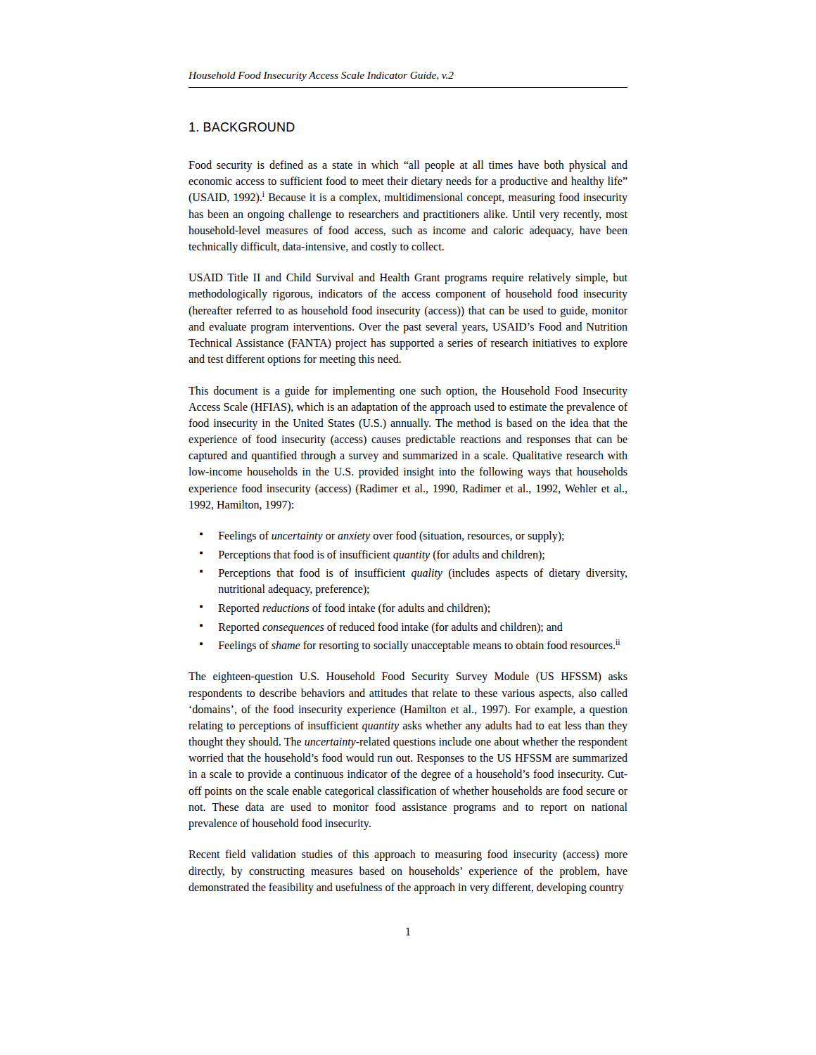Household Food Insecurity Access Scale Indicator Guide, v.2
1. BACKGROUND
Food security is defined as a state in which “all people at all times have both physical and economic access to sufficient food to meet their dietary needs for a productive and healthy life” (USAID, 1992).i Because it is a complex, multidimensional concept, measuring food insecurity has been an ongoing challenge to researchers and practitioners alike. Until very recently, most household-level measures of food access, such as income and caloric adequacy, have been technically difficult, data-intensive, and costly to collect.
USAID Title II and Child Survival and Health Grant programs require relatively simple, but methodologically rigorous, indicators of the access component of household food insecurity (hereafter referred to as household food insecurity (access)) that can be used to guide, monitor and evaluate program interventions. Over the past several years, USAID’s Food and Nutrition Technical Assistance (FANTA) project has supported a series of research initiatives to explore and test different options for meeting this need.
This document is a guide for implementing one such option, the Household Food Insecurity Access Scale (HFIAS), which is an adaptation of the approach used to estimate the prevalence of food insecurity in the United States (U.S.) annually. The method is based on the idea that the experience of food insecurity (access) causes predictable reactions and responses that can be captured and quantified through a survey and summarized in a scale. Qualitative research with low-income households in the U.S. provided insight into the following ways that households experience food insecurity (access) (Radimer et al., 1990, Radimer et al., 1992, Wehler et al., 1992, Hamilton, 1997):
Feelings of uncertainty or anxiety over food (situation, resources, or supply);
Perceptions that food is of insufficient quantity (for adults and children);
Perceptions that food is of insufficient quality (includes aspects of dietary diversity, nutritional adequacy, preference);
Reported reductions of food intake (for adults and children);
Reported consequences of reduced food intake (for adults and children); and
Feelings of shame for resorting to socially unacceptable means to obtain food resources.ii
The eighteen-question U.S. Household Food Security Survey Module (US HFSSM) asks respondents to describe behaviors and attitudes that relate to these various aspects, also called ‘domains’, of the food insecurity experience (Hamilton et al., 1997). For example, a question relating to perceptions of insufficient quantity asks whether any adults had to eat less than they thought they should. The uncertainty-related questions include one about whether the respondent worried that the household’s food would run out. Responses to the US HFSSM are summarized in a scale to provide a continuous indicator of the degree of a household’s food insecurity. Cut-off points on the scale enable categorical classification of whether households are food secure or not. These data are used to monitor food assistance programs and to report on national prevalence of household food insecurity.
Recent field validation studies of this approach to measuring food insecurity (access) more directly, by constructing measures based on households’ experience of the problem, have demonstrated the feasibility and usefulness of the approach in very different, developing country
1